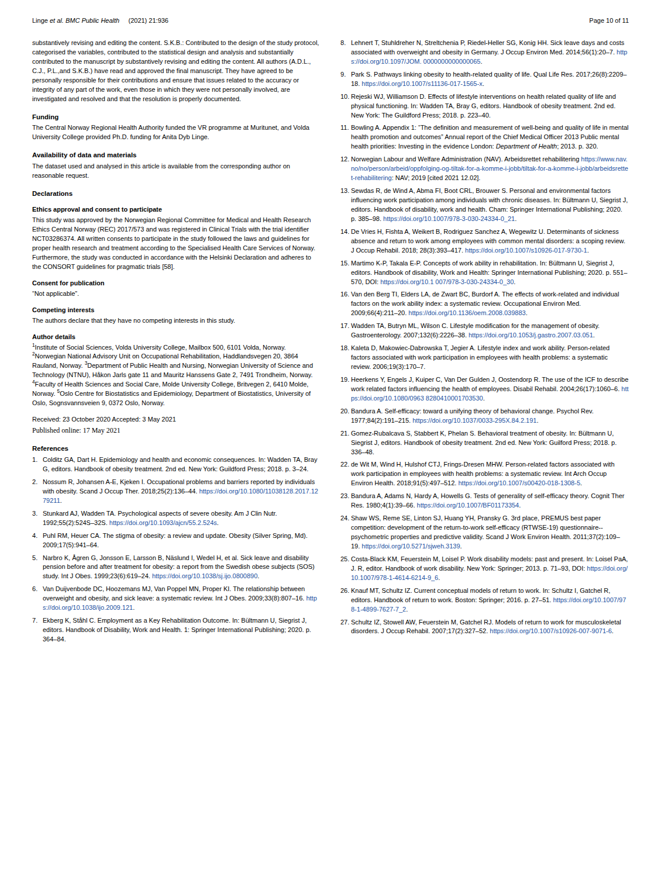Linge et al. BMC Public Health (2021) 21:936
Page 10 of 11
substantively revising and editing the content. S.K.B.: Contributed to the design of the study protocol, categorised the variables, contributed to the statistical design and analysis and substantially contributed to the manuscript by substantively revising and editing the content. All authors (A.D.L., C.J., P.L.,and S.K.B.) have read and approved the final manuscript. They have agreed to be personally responsible for their contributions and ensure that issues related to the accuracy or integrity of any part of the work, even those in which they were not personally involved, are investigated and resolved and that the resolution is properly documented.
Funding
The Central Norway Regional Health Authority funded the VR programme at Muritunet, and Volda University College provided Ph.D. funding for Anita Dyb Linge.
Availability of data and materials
The dataset used and analysed in this article is available from the corresponding author on reasonable request.
Declarations
Ethics approval and consent to participate
This study was approved by the Norwegian Regional Committee for Medical and Health Research Ethics Central Norway (REC) 2017/573 and was registered in Clinical Trials with the trial identifier NCT03286374. All written consents to participate in the study followed the laws and guidelines for proper health research and treatment according to the Specialised Health Care Services of Norway. Furthermore, the study was conducted in accordance with the Helsinki Declaration and adheres to the CONSORT guidelines for pragmatic trials [58].
Consent for publication
“Not applicable”.
Competing interests
The authors declare that they have no competing interests in this study.
Author details
1Institute of Social Sciences, Volda University College, Mailbox 500, 6101 Volda, Norway. 2Norwegian National Advisory Unit on Occupational Rehabilitation, Haddlandsvegen 20, 3864 Rauland, Norway. 3Department of Public Health and Nursing, Norwegian University of Science and Technology (NTNU), Håkon Jarls gate 11 and Mauritz Hanssens Gate 2, 7491 Trondheim, Norway. 4Faculty of Health Sciences and Social Care, Molde University College, Britvegen 2, 6410 Molde, Norway. 5Oslo Centre for Biostatistics and Epidemiology, Department of Biostatistics, University of Oslo, Sognsvannsveien 9, 0372 Oslo, Norway.
Received: 23 October 2020 Accepted: 3 May 2021
Published online: 17 May 2021
References
Colditz GA, Dart H. Epidemiology and health and economic consequences. In: Wadden TA, Bray G, editors. Handbook of obesity treatment. 2nd ed. New York: Guildford Press; 2018. p. 3–24.
Nossum R, Johansen A-E, Kjeken I. Occupational problems and barriers reported by individuals with obesity. Scand J Occup Ther. 2018;25(2):136–44. https://doi.org/10.1080/11038128.2017.1279211.
Stunkard AJ, Wadden TA. Psychological aspects of severe obesity. Am J Clin Nutr. 1992;55(2):524S–32S. https://doi.org/10.1093/ajcn/55.2.524s.
Puhl RM, Heuer CA. The stigma of obesity: a review and update. Obesity (Silver Spring, Md). 2009;17(5):941–64.
Narbro K, Ågren G, Jonsson E, Larsson B, Näslund I, Wedel H, et al. Sick leave and disability pension before and after treatment for obesity: a report from the Swedish obese subjects (SOS) study. Int J Obes. 1999;23(6):619–24. https://doi.org/10.1038/sj.ijo.0800890.
Van Duijvenbode DC, Hoozemans MJ, Van Poppel MN, Proper KI. The relationship between overweight and obesity, and sick leave: a systematic review. Int J Obes. 2009;33(8):807–16. https://doi.org/10.1038/ijo.2009.121.
Ekberg K, Ståhl C. Employment as a Key Rehabilitation Outcome. In: Bültmann U, Siegrist J, editors. Handbook of Disability, Work and Health. 1: Springer International Publishing; 2020. p. 364–84.
Lehnert T, Stuhldreher N, Streltchenia P, Riedel-Heller SG, Konig HH. Sick leave days and costs associated with overweight and obesity in Germany. J Occup Environ Med. 2014;56(1):20–7. https://doi.org/10.1097/JOM. 0000000000000065.
Park S. Pathways linking obesity to health-related quality of life. Qual Life Res. 2017;26(8):2209–18. https://doi.org/10.1007/s11136-017-1565-x.
Rejeski WJ, Williamson D. Effects of lifestyle interventions on health related quality of life and physical functioning. In: Wadden TA, Bray G, editors. Handbook of obesity treatment. 2nd ed. New York: The Guildford Press; 2018. p. 223–40.
Bowling A. Appendix 1: “The definition and measurement of well-being and quality of life in mental health promotion and outcomes” Annual report of the Chief Medical Officer 2013 Public mental health priorities: Investing in the evidence London: Department of Health; 2013. p. 320.
Norwegian Labour and Welfare Administration (NAV). Arbeidsrettet rehabilitering https://www.nav.no/no/person/arbeid/oppfolging-og-tiltak-for-a-komme-i-jobb/tiltak-for-a-komme-i-jobb/arbeidsrettet-rehabilitering: NAV; 2019 [cited 2021 12.02].
Sewdas R, de Wind A, Abma FI, Boot CRL, Brouwer S. Personal and environmental factors influencing work participation among individuals with chronic diseases. In: Bültmann U, Siegrist J, editors. Handbook of disability, work and health. Cham: Springer International Publishing; 2020. p. 385–98. https://doi.org/10.1007/978-3-030-24334-0_21.
De Vries H, Fishta A, Weikert B, Rodriguez Sanchez A, Wegewitz U. Determinants of sickness absence and return to work among employees with common mental disorders: a scoping review. J Occup Rehabil. 2018; 28(3):393–417. https://doi.org/10.1007/s10926-017-9730-1.
Martimo K-P, Takala E-P. Concepts of work ability in rehabilitation. In: Bültmann U, Siegrist J, editors. Handbook of disability, Work and Health: Springer International Publishing; 2020. p. 551–570, DOI: https://doi.org/10.1 007/978-3-030-24334-0_30.
Van den Berg TI, Elders LA, de Zwart BC, Burdorf A. The effects of work-related and individual factors on the work ability index: a systematic review. Occupational Environ Med. 2009;66(4):211–20. https://doi.org/10.1136/oem.2008.039883.
Wadden TA, Butryn ML, Wilson C. Lifestyle modification for the management of obesity. Gastroenterology. 2007;132(6):2226–38. https://doi.org/10.1053/j.gastro.2007.03.051.
Kaleta D, Makowiec-Dabrowska T, Jegier A. Lifestyle index and work ability. Person-related factors associated with work participation in employees with health problems: a systematic review. 2006;19(3):170–7.
Heerkens Y, Engels J, Kuiper C, Van Der Gulden J, Oostendorp R. The use of the ICF to describe work related factors influencing the health of employees. Disabil Rehabil. 2004;26(17):1060–6. https://doi.org/10.1080/0963 8280410001703530.
Bandura A. Self-efficacy: toward a unifying theory of behavioral change. Psychol Rev. 1977;84(2):191–215. https://doi.org/10.1037/0033-295X.84.2.191.
Gomez-Rubalcava S, Stabbert K, Phelan S. Behavioral treatment of obesity. In: Bültmann U, Siegrist J, editors. Handbook of obesity treatment. 2nd ed. New York: Guilford Press; 2018. p. 336–48.
de Wit M, Wind H, Hulshof CTJ, Frings-Dresen MHW. Person-related factors associated with work participation in employees with health problems: a systematic review. Int Arch Occup Environ Health. 2018;91(5):497–512. https://doi.org/10.1007/s00420-018-1308-5.
Bandura A, Adams N, Hardy A, Howells G. Tests of generality of self-efficacy theory. Cognit Ther Res. 1980;4(1):39–66. https://doi.org/10.1007/BF01173354.
Shaw WS, Reme SE, Linton SJ, Huang YH, Pransky G. 3rd place, PREMUS best paper competition: development of the return-to-work self-efficacy (RTWSE-19) questionnaire--psychometric properties and predictive validity. Scand J Work Environ Health. 2011;37(2):109–19. https://doi.org/10.5271/sjweh.3139.
Costa-Black KM, Feuerstein M, Loisel P. Work disability models: past and present. In: Loisel PaA, J. R, editor. Handbook of work disability. New York: Springer; 2013. p. 71–93, DOI: https://doi.org/10.1007/978-1-4614-6214-9_6.
Knauf MT, Schultz IZ. Current conceptual models of return to work. In: Schultz I, Gatchel R, editors. Handbook of return to work. Boston: Springer; 2016. p. 27–51. https://doi.org/10.1007/978-1-4899-7627-7_2.
Schultz IZ, Stowell AW, Feuerstein M, Gatchel RJ. Models of return to work for musculoskeletal disorders. J Occup Rehabil. 2007;17(2):327–52. https://doi.org/10.1007/s10926-007-9071-6.